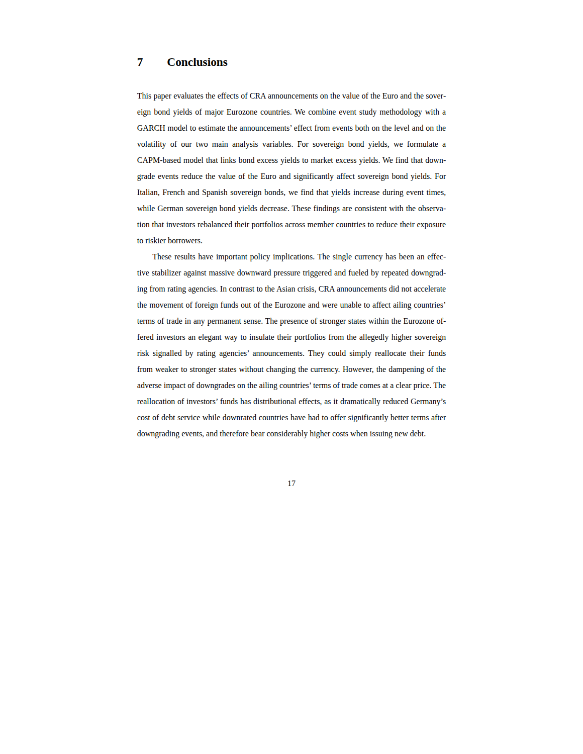7 Conclusions
This paper evaluates the effects of CRA announcements on the value of the Euro and the sovereign bond yields of major Eurozone countries. We combine event study methodology with a GARCH model to estimate the announcements’ effect from events both on the level and on the volatility of our two main analysis variables. For sovereign bond yields, we formulate a CAPM-based model that links bond excess yields to market excess yields. We find that downgrade events reduce the value of the Euro and significantly affect sovereign bond yields. For Italian, French and Spanish sovereign bonds, we find that yields increase during event times, while German sovereign bond yields decrease. These findings are consistent with the observation that investors rebalanced their portfolios across member countries to reduce their exposure to riskier borrowers.
These results have important policy implications. The single currency has been an effective stabilizer against massive downward pressure triggered and fueled by repeated downgrading from rating agencies. In contrast to the Asian crisis, CRA announcements did not accelerate the movement of foreign funds out of the Eurozone and were unable to affect ailing countries’ terms of trade in any permanent sense. The presence of stronger states within the Eurozone offered investors an elegant way to insulate their portfolios from the allegedly higher sovereign risk signalled by rating agencies’ announcements. They could simply reallocate their funds from weaker to stronger states without changing the currency. However, the dampening of the adverse impact of downgrades on the ailing countries’ terms of trade comes at a clear price. The reallocation of investors’ funds has distributional effects, as it dramatically reduced Germany’s cost of debt service while downrated countries have had to offer significantly better terms after downgrading events, and therefore bear considerably higher costs when issuing new debt.
17